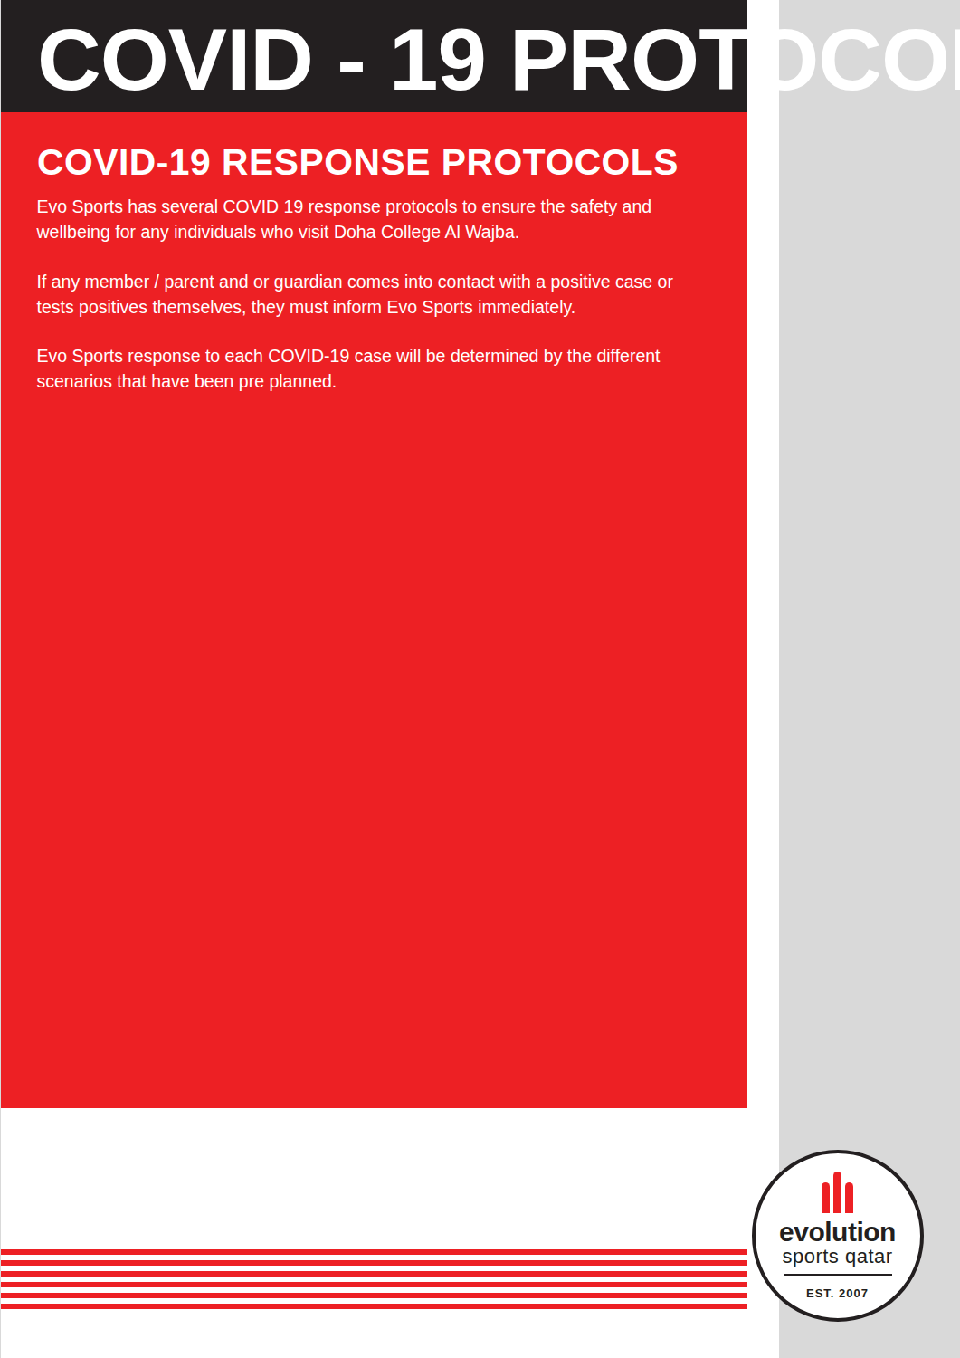COVID - 19 PROTOCOLS
COVID-19 RESPONSE PROTOCOLS
Evo Sports has several COVID 19 response protocols to ensure the safety and wellbeing for any individuals who visit Doha College Al Wajba.
If any member / parent and or guardian comes into contact with a positive case or tests positives themselves, they must inform Evo Sports immediately.
Evo Sports response to each COVID-19 case will be determined by the different scenarios that have been pre planned.
evolution
sports qatar
EST. 2007